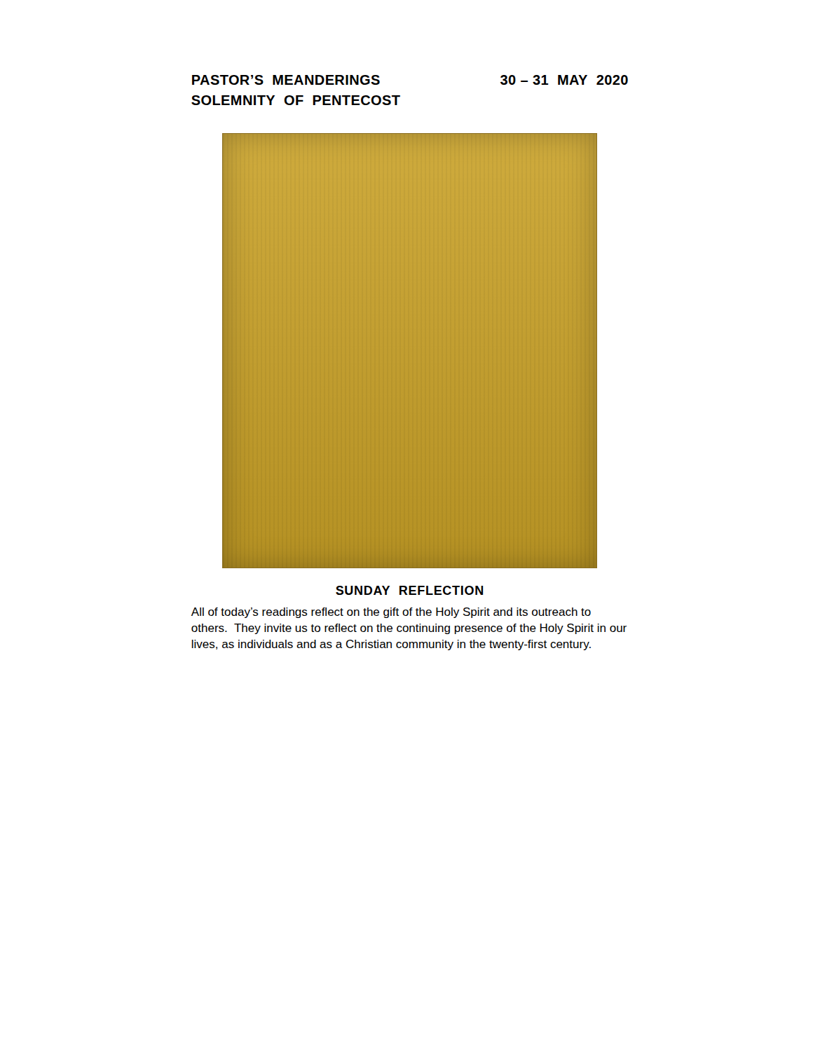PASTOR’S MEANDERINGS 30 – 31 MAY 2020
SOLEMNITY OF PENTECOST
SUNDAY REFLECTION
All of today’s readings reflect on the gift of the Holy Spirit and its outreach to others. They invite us to reflect on the continuing presence of the Holy Spirit in our lives, as individuals and as a Christian community in the twenty-first century.